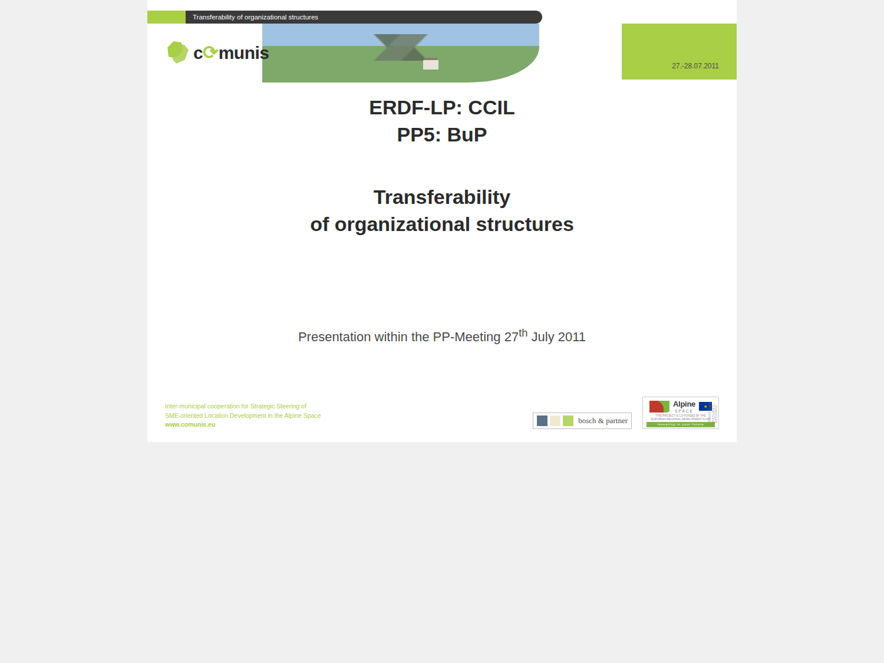Transferability of organizational structures
c⟳munis
27.-28.07.2011
ERDF-LP: CCIL
PP5: BuP
Transferability
of organizational structures
Presentation within the PP-Meeting 27th July 2011
Inter-municipal cooperation for Strategic Steering of
SME-oriented Location Development in the Alpine Space
www.comunis.eu
bosch & partner
AlpineSPACE
THIS PROJECT IS CO-FUNDED BY THE
EUROPEAN REGIONAL DEVELOPMENT FUND
investing in your future
EUROPEAN TERRITORIAL COOPERATION